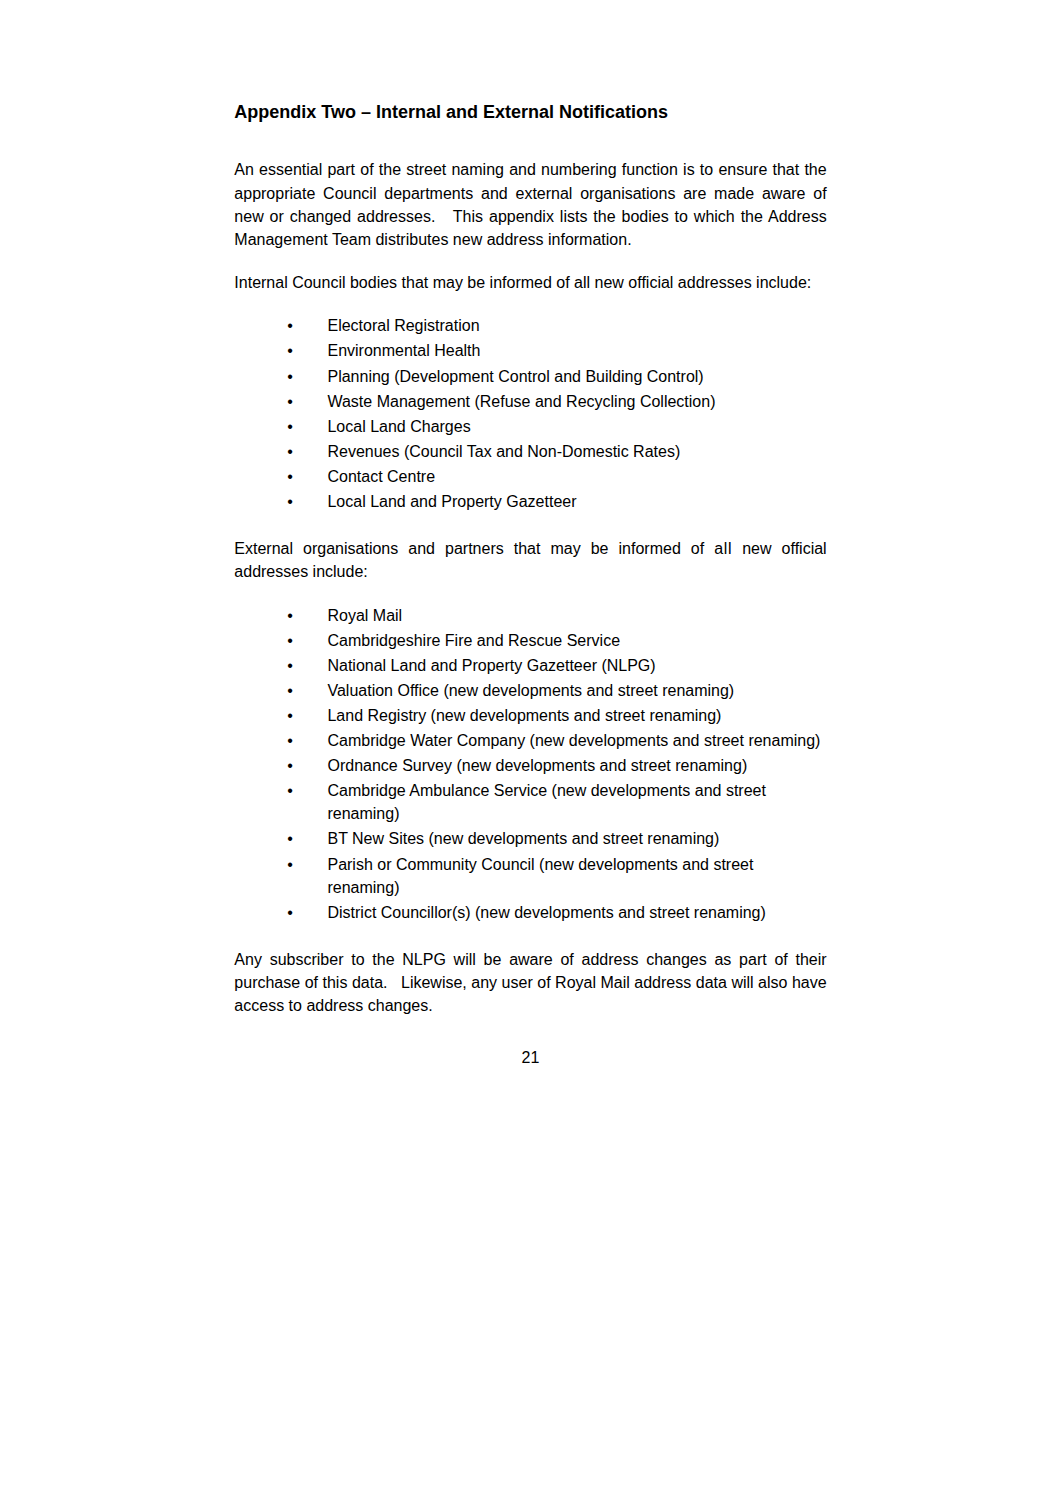Appendix Two – Internal and External Notifications
An essential part of the street naming and numbering function is to ensure that the appropriate Council departments and external organisations are made aware of new or changed addresses. This appendix lists the bodies to which the Address Management Team distributes new address information.
Internal Council bodies that may be informed of all new official addresses include:
Electoral Registration
Environmental Health
Planning (Development Control and Building Control)
Waste Management (Refuse and Recycling Collection)
Local Land Charges
Revenues (Council Tax and Non-Domestic Rates)
Contact Centre
Local Land and Property Gazetteer
External organisations and partners that may be informed of all new official addresses include:
Royal Mail
Cambridgeshire Fire and Rescue Service
National Land and Property Gazetteer (NLPG)
Valuation Office (new developments and street renaming)
Land Registry (new developments and street renaming)
Cambridge Water Company (new developments and street renaming)
Ordnance Survey (new developments and street renaming)
Cambridge Ambulance Service (new developments and street renaming)
BT New Sites (new developments and street renaming)
Parish or Community Council (new developments and street renaming)
District Councillor(s) (new developments and street renaming)
Any subscriber to the NLPG will be aware of address changes as part of their purchase of this data. Likewise, any user of Royal Mail address data will also have access to address changes.
21